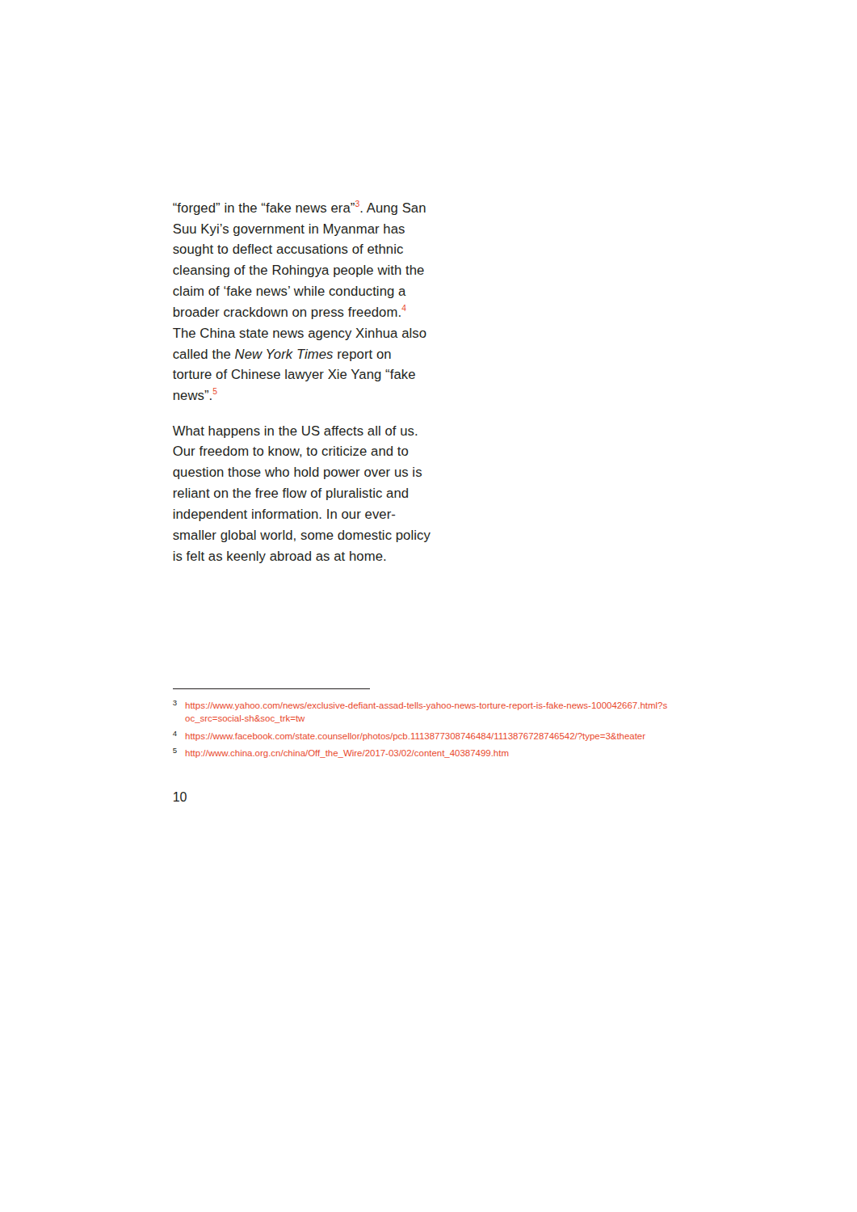“forged” in the “fake news era”3. Aung San Suu Kyi’s government in Myanmar has sought to deflect accusations of ethnic cleansing of the Rohingya people with the claim of ‘fake news’ while conducting a broader crackdown on press freedom.4 The China state news agency Xinhua also called the New York Times report on torture of Chinese lawyer Xie Yang “fake news”.5
What happens in the US affects all of us. Our freedom to know, to criticize and to question those who hold power over us is reliant on the free flow of pluralistic and independent information. In our ever-smaller global world, some domestic policy is felt as keenly abroad as at home.
3 https://www.yahoo.com/news/exclusive-defiant-assad-tells-yahoo-news-torture-report-is-fake-news-100042667.html?soc_src=social-sh&soc_trk=tw
4 https://www.facebook.com/state.counsellor/photos/pcb.1113877308746484/1113876728746542/?type=3&theater
5 http://www.china.org.cn/china/Off_the_Wire/2017-03/02/content_40387499.htm
10